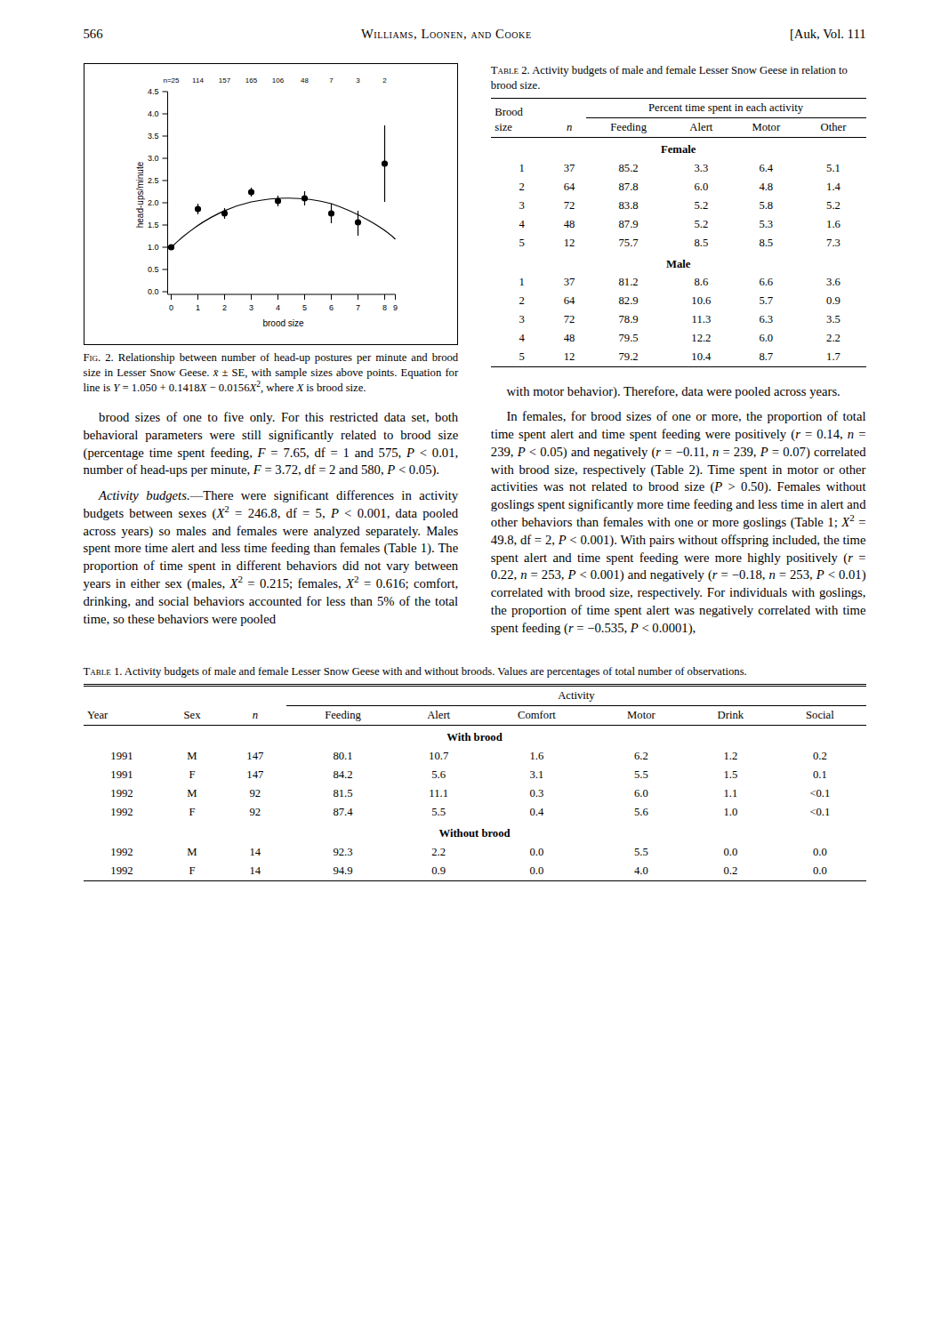566 Williams, Loonen, and Cooke [Auk, Vol. 111
n=25 114 157 165 106 48 7 3 2 4.5 4.0 3.5 3.0 2.5 2.0 1.5 1.0 0.5 0.0 0 1 2 3 4 5 6 7 8 9 head-ups/minute brood size
Fig. 2. Relationship between number of head-up postures per minute and brood size in Lesser Snow Geese. x̄ ± SE, with sample sizes above points. Equation for line is Y = 1.050 + 0.1418X − 0.0156X2, where X is brood size.
brood sizes of one to five only. For this restricted data set, both behavioral parameters were still significantly related to brood size (percentage time spent feeding, F = 7.65, df = 1 and 575, P < 0.01, number of head-ups per minute, F = 3.72, df = 2 and 580, P < 0.05).
Activity budgets.—There were significant differences in activity budgets between sexes (X2 = 246.8, df = 5, P < 0.001, data pooled across years) so males and females were analyzed separately. Males spent more time alert and less time feeding than females (Table 1). The proportion of time spent in different behaviors did not vary between years in either sex (males, X2 = 0.215; females, X2 = 0.616; comfort, drinking, and social behaviors accounted for less than 5% of the total time, so these behaviors were pooled
Table 2. Activity budgets of male and female Lesser Snow Geese in relation to brood size.
| Brood size | n | Percent time spent in each activity |
| --- | --- | --- |
| Feeding | Alert | Motor | Other |
| Female |
| 1 | 37 | 85.2 | 3.3 | 6.4 | 5.1 |
| 2 | 64 | 87.8 | 6.0 | 4.8 | 1.4 |
| 3 | 72 | 83.8 | 5.2 | 5.8 | 5.2 |
| 4 | 48 | 87.9 | 5.2 | 5.3 | 1.6 |
| 5 | 12 | 75.7 | 8.5 | 8.5 | 7.3 |
| Male |
| 1 | 37 | 81.2 | 8.6 | 6.6 | 3.6 |
| 2 | 64 | 82.9 | 10.6 | 5.7 | 0.9 |
| 3 | 72 | 78.9 | 11.3 | 6.3 | 3.5 |
| 4 | 48 | 79.5 | 12.2 | 6.0 | 2.2 |
| 5 | 12 | 79.2 | 10.4 | 8.7 | 1.7 |
with motor behavior). Therefore, data were pooled across years.
In females, for brood sizes of one or more, the proportion of total time spent alert and time spent feeding were positively (r = 0.14, n = 239, P < 0.05) and negatively (r = −0.11, n = 239, P = 0.07) correlated with brood size, respectively (Table 2). Time spent in motor or other activities was not related to brood size (P > 0.50). Females without goslings spent significantly more time feeding and less time in alert and other behaviors than females with one or more goslings (Table 1; X2 = 49.8, df = 2, P < 0.001). With pairs without offspring included, the time spent alert and time spent feeding were more highly positively (r = 0.22, n = 253, P < 0.001) and negatively (r = −0.18, n = 253, P < 0.01) correlated with brood size, respectively. For individuals with goslings, the proportion of time spent alert was negatively correlated with time spent feeding (r = −0.535, P < 0.0001),
Table 1. Activity budgets of male and female Lesser Snow Geese with and without broods. Values are percentages of total number of observations.
| Year | Sex | n | Activity |
| --- | --- | --- | --- |
| Feeding | Alert | Comfort | Motor | Drink | Social |
| With brood |
| 1991 | M | 147 | 80.1 | 10.7 | 1.6 | 6.2 | 1.2 | 0.2 |
| 1991 | F | 147 | 84.2 | 5.6 | 3.1 | 5.5 | 1.5 | 0.1 |
| 1992 | M | 92 | 81.5 | 11.1 | 0.3 | 6.0 | 1.1 | <0.1 |
| 1992 | F | 92 | 87.4 | 5.5 | 0.4 | 5.6 | 1.0 | <0.1 |
| Without brood |
| 1992 | M | 14 | 92.3 | 2.2 | 0.0 | 5.5 | 0.0 | 0.0 |
| 1992 | F | 14 | 94.9 | 0.9 | 0.0 | 4.0 | 0.2 | 0.0 |